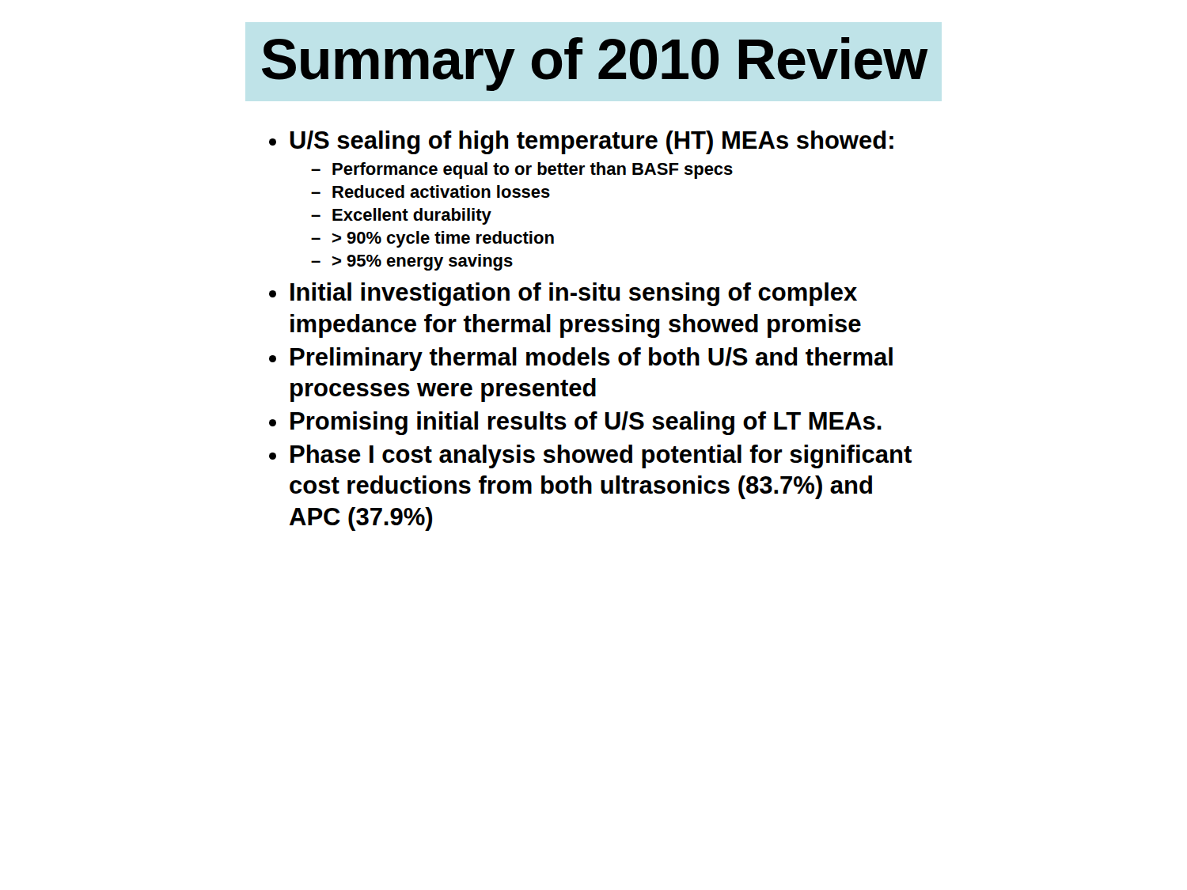Summary of 2010 Review
U/S sealing of high temperature (HT) MEAs showed:
Performance equal to or better than BASF specs
Reduced activation losses
Excellent durability
> 90% cycle time reduction
> 95% energy savings
Initial investigation of in-situ sensing of complex impedance for thermal pressing showed promise
Preliminary thermal models of both U/S and thermal processes were presented
Promising initial results of U/S sealing of LT MEAs.
Phase I cost analysis showed potential for significant cost reductions from both ultrasonics (83.7%) and APC (37.9%)